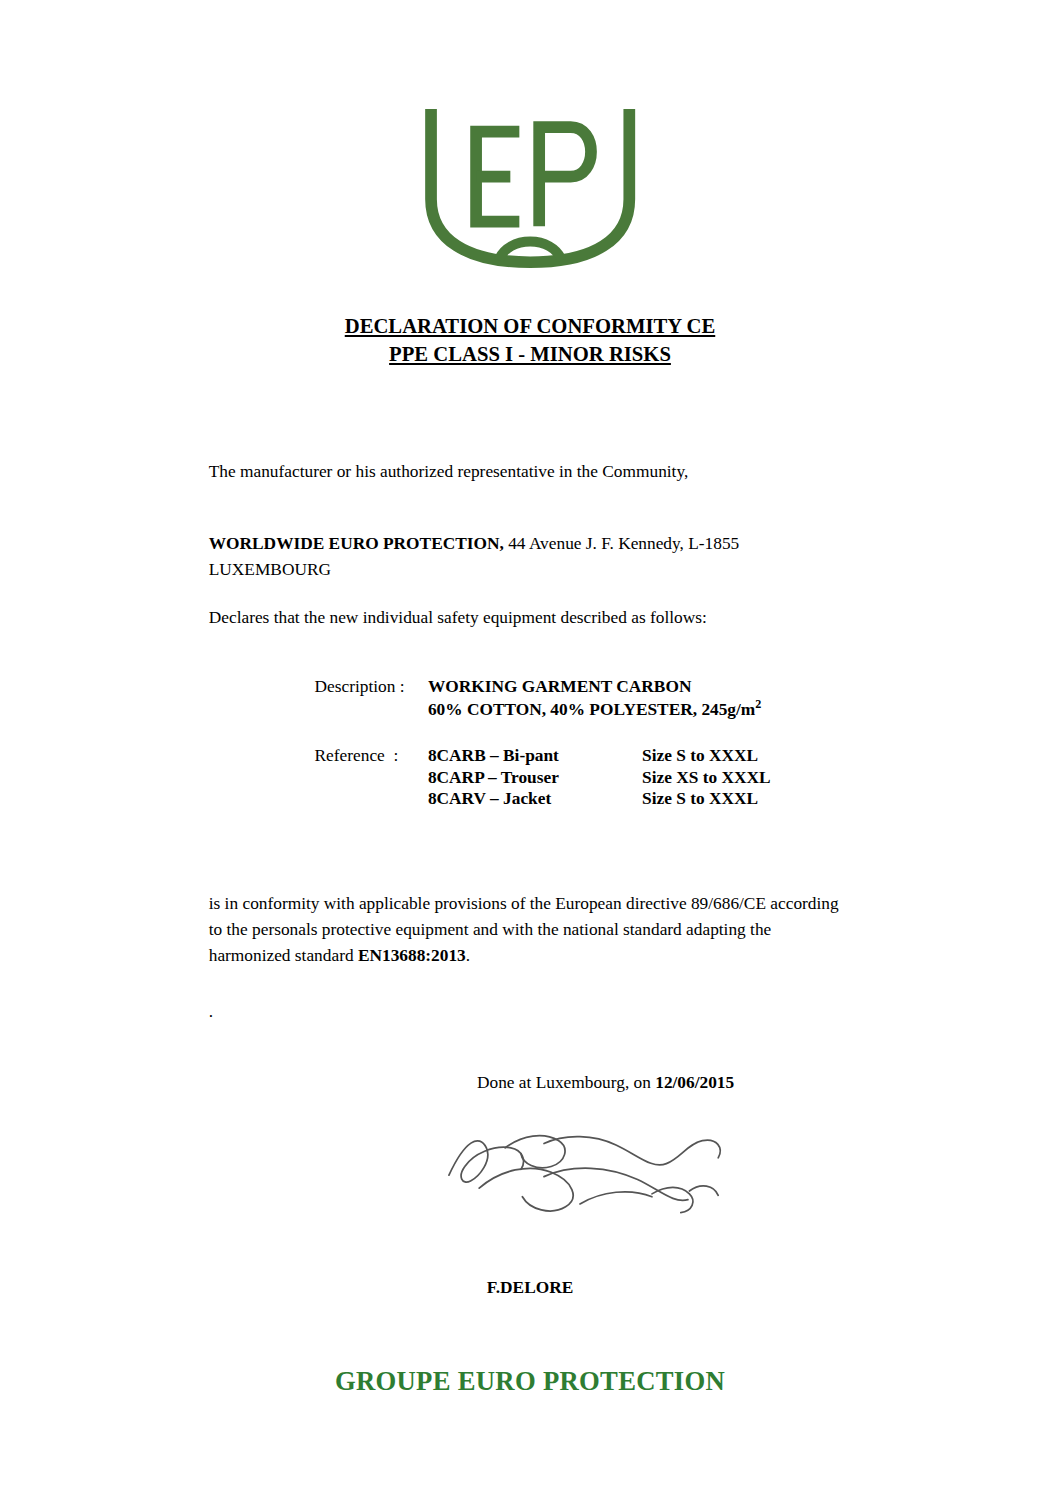DECLARATION OF CONFORMITY CE PPE CLASS I - MINOR RISKS
The manufacturer or his authorized representative in the Community,
WORLDWIDE EURO PROTECTION, 44 Avenue J. F. Kennedy, L-1855 LUXEMBOURG
Declares that the new individual safety equipment described as follows:
Description :
WORKING GARMENT CARBON 60% COTTON, 40% POLYESTER, 245g/m2
Reference :
| 8CARB – Bi-pant | Size S to XXXL |
| 8CARP – Trouser | Size XS to XXXL |
| 8CARV – Jacket | Size S to XXXL |
is in conformity with applicable provisions of the European directive 89/686/CE according to the personals protective equipment and with the national standard adapting the harmonized standard EN13688:2013.
.
Done at Luxembourg, on 12/06/2015
F.DELORE
GROUPE EURO PROTECTION